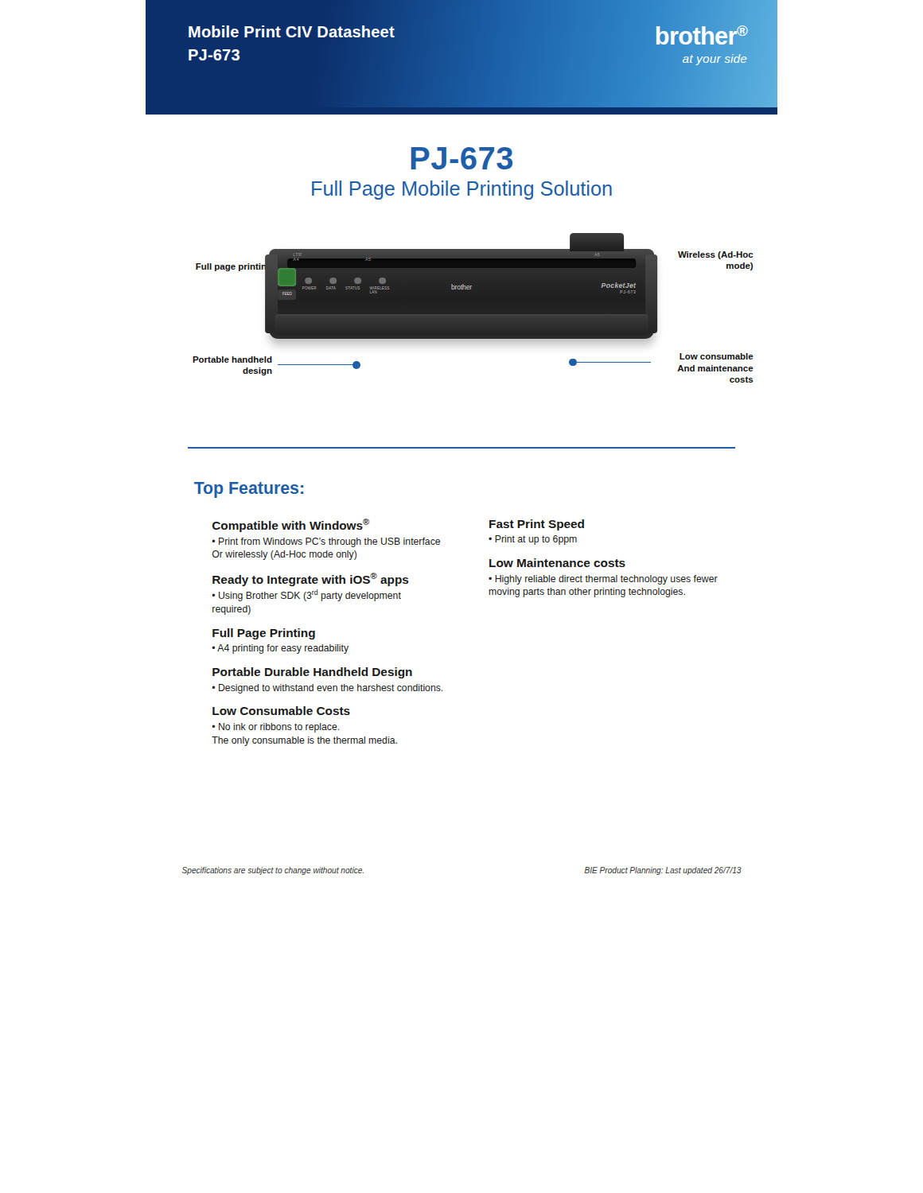Mobile Print CIV Datasheet
PJ-673
brother®
at your side
PJ-673
Full Page Mobile Printing Solution
Full page printing
Portable handheld
design
Wireless (Ad-Hoc
mode)
Low consumable
And maintenance
costs
LTR
A4A5
A5
FEED
POWER DATA STATUS WIRELESS
LAN
brother
PocketJet
PJ-673
Top Features:
Compatible with Windows®
• Print from Windows PC’s through the USB interface Or wirelessly (Ad-Hoc mode only)
Ready to Integrate with iOS® apps
• Using Brother SDK (3rd party development required)
Full Page Printing
• A4 printing for easy readability
Portable Durable Handheld Design
• Designed to withstand even the harshest conditions.
Low Consumable Costs
• No ink or ribbons to replace. The only consumable is the thermal media.
Fast Print Speed
• Print at up to 6ppm
Low Maintenance costs
• Highly reliable direct thermal technology uses fewer moving parts than other printing technologies.
Specifications are subject to change without notice. BIE Product Planning: Last updated 26/7/13